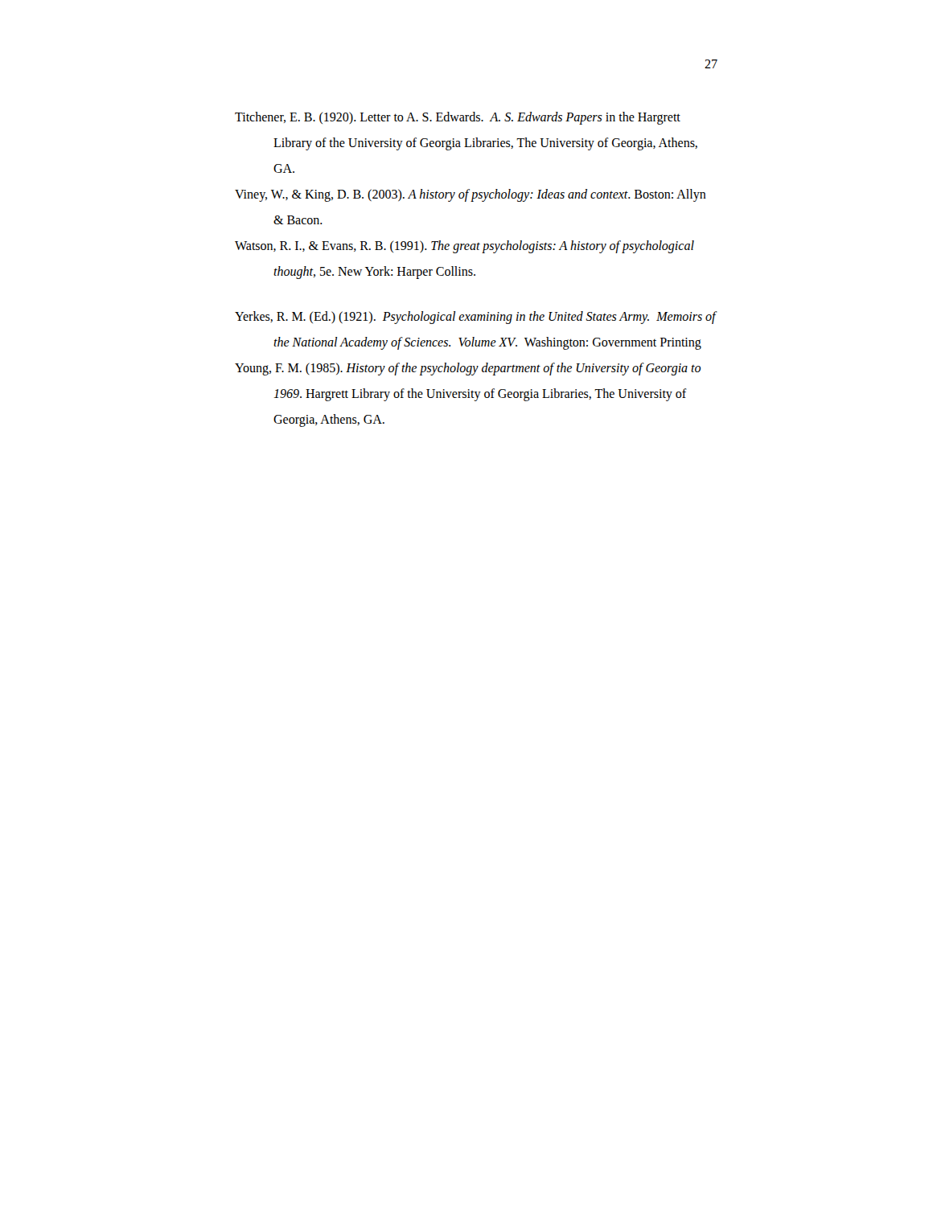27
Titchener, E. B. (1920). Letter to A. S. Edwards. A. S. Edwards Papers in the Hargrett Library of the University of Georgia Libraries, The University of Georgia, Athens, GA.
Viney, W., & King, D. B. (2003). A history of psychology: Ideas and context. Boston: Allyn & Bacon.
Watson, R. I., & Evans, R. B. (1991). The great psychologists: A history of psychological thought, 5e. New York: Harper Collins.
Yerkes, R. M. (Ed.) (1921). Psychological examining in the United States Army. Memoirs of the National Academy of Sciences. Volume XV. Washington: Government Printing
Young, F. M. (1985). History of the psychology department of the University of Georgia to 1969. Hargrett Library of the University of Georgia Libraries, The University of Georgia, Athens, GA.